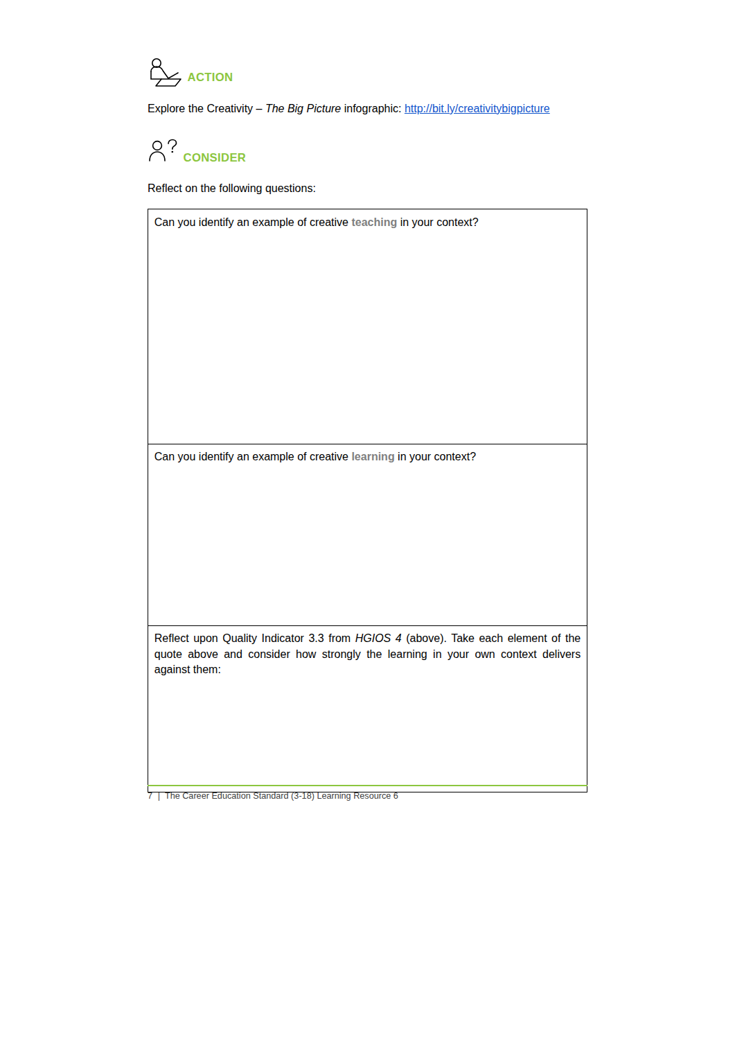ACTION
Explore the Creativity – The Big Picture infographic: http://bit.ly/creativitybigpicture
CONSIDER
Reflect on the following questions:
| Can you identify an example of creative teaching in your context? |
| Can you identify an example of creative learning in your context? |
| Reflect upon Quality Indicator 3.3 from HGIOS 4 (above). Take each element of the quote above and consider how strongly the learning in your own context delivers against them: |
7|The Career Education Standard (3-18) Learning Resource 6